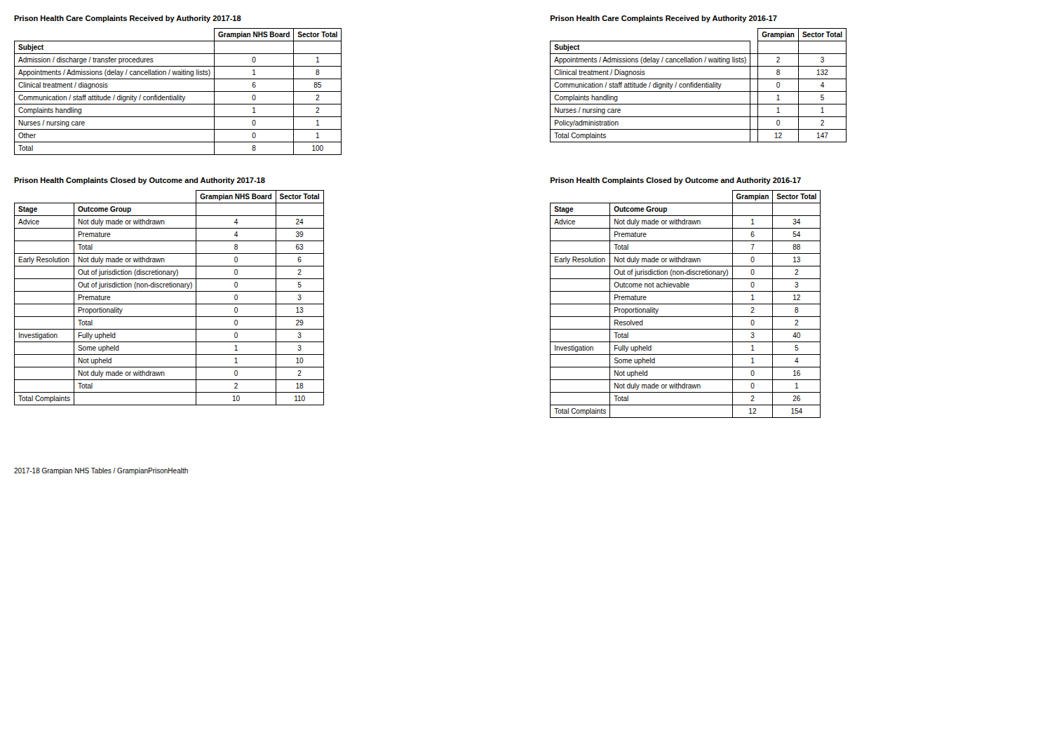| Prison Health Care Complaints Received by Authority 2017-18 / / Grampian NHS Board / Sector Total / / --- / --- / --- / / Subject / / / / Admission / discharge / transfer procedures / 0 / 1 / / Appointments / Admissions (delay / cancellation / waiting lists) / 1 / 8 / / Clinical treatment / diagnosis / 6 / 85 / / Communication / staff attitude / dignity / confidentiality / 0 / 2 / / Complaints handling / 1 / 2 / / Nurses / nursing care / 0 / 1 / / Other / 0 / 1 / / Total / 8 / 100 / | Prison Health Care Complaints Received by Authority 2016-17 / / / Grampian / Sector Total / / --- / --- / --- / --- / / Subject / / / / / Appointments / Admissions (delay / cancellation / waiting lists) / / 2 / 3 / / Clinical treatment / Diagnosis / / 8 / 132 / / Communication / staff attitude / dignity / confidentiality / / 0 / 4 / / Complaints handling / / 1 / 5 / / Nurses / nursing care / / 1 / 1 / / Policy/administration / / 0 / 2 / / Total Complaints / / 12 / 147 / |
| Prison Health Complaints Closed by Outcome and Authority 2017-18 / / / Grampian NHS Board / Sector Total / / --- / --- / --- / --- / / Stage / Outcome Group / / / / Advice / Not duly made or withdrawn / 4 / 24 / / / Premature / 4 / 39 / / / Total / 8 / 63 / / Early Resolution / Not duly made or withdrawn / 0 / 6 / / / Out of jurisdiction (discretionary) / 0 / 2 / / / Out of jurisdiction (non-discretionary) / 0 / 5 / / / Premature / 0 / 3 / / / Proportionality / 0 / 13 / / / Total / 0 / 29 / / Investigation / Fully upheld / 0 / 3 / / / Some upheld / 1 / 3 / / / Not upheld / 1 / 10 / / / Not duly made or withdrawn / 0 / 2 / / / Total / 2 / 18 / / Total Complaints / / 10 / 110 / | Prison Health Complaints Closed by Outcome and Authority 2016-17 / / / Grampian / Sector Total / / --- / --- / --- / --- / / Stage / Outcome Group / / / / Advice / Not duly made or withdrawn / 1 / 34 / / / Premature / 6 / 54 / / / Total / 7 / 88 / / Early Resolution / Not duly made or withdrawn / 0 / 13 / / / Out of jurisdiction (non-discretionary) / 0 / 2 / / / Outcome not achievable / 0 / 3 / / / Premature / 1 / 12 / / / Proportionality / 2 / 8 / / / Resolved / 0 / 2 / / / Total / 3 / 40 / / Investigation / Fully upheld / 1 / 5 / / / Some upheld / 1 / 4 / / / Not upheld / 0 / 16 / / / Not duly made or withdrawn / 0 / 1 / / / Total / 2 / 26 / / Total Complaints / / 12 / 154 / |
2017-18 Grampian NHS Tables / GrampianPrisonHealth